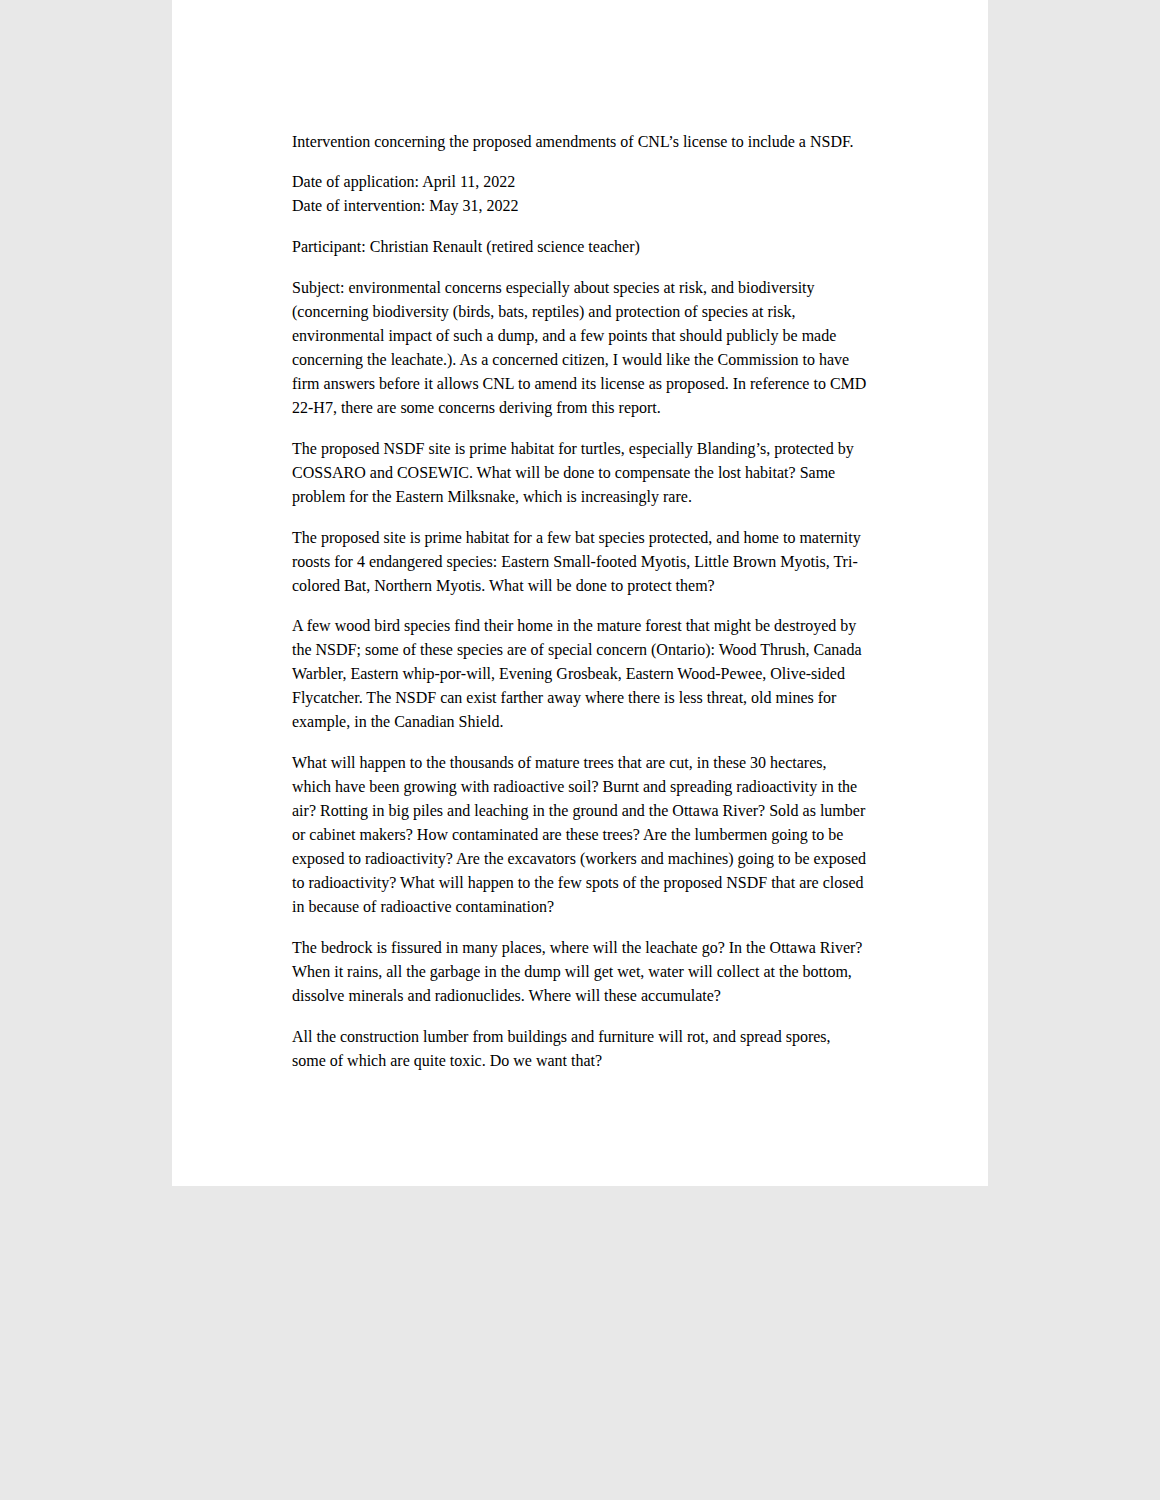Intervention concerning the proposed amendments of CNL’s license to include a NSDF.
Date of application: April 11, 2022
Date of intervention: May 31, 2022
Participant: Christian Renault (retired science teacher)
Subject: environmental concerns especially about species at risk, and biodiversity (concerning biodiversity (birds, bats, reptiles) and protection of species at risk, environmental impact of such a dump, and a few points that should publicly be made concerning the leachate.). As a concerned citizen, I would like the Commission to have firm answers before it allows CNL to amend its license as proposed. In reference to CMD 22-H7, there are some concerns deriving from this report.
The proposed NSDF site is prime habitat for turtles, especially Blanding’s, protected by COSSARO and COSEWIC. What will be done to compensate the lost habitat? Same problem for the Eastern Milksnake, which is increasingly rare.
The proposed site is prime habitat for a few bat species protected, and home to maternity roosts for 4 endangered species: Eastern Small-footed Myotis, Little Brown Myotis, Tri-colored Bat, Northern Myotis. What will be done to protect them?
A few wood bird species find their home in the mature forest that might be destroyed by the NSDF; some of these species are of special concern (Ontario): Wood Thrush, Canada Warbler, Eastern whip-por-will, Evening Grosbeak, Eastern Wood-Pewee, Olive-sided Flycatcher. The NSDF can exist farther away where there is less threat, old mines for example, in the Canadian Shield.
What will happen to the thousands of mature trees that are cut, in these 30 hectares, which have been growing with radioactive soil? Burnt and spreading radioactivity in the air? Rotting in big piles and leaching in the ground and the Ottawa River? Sold as lumber or cabinet makers? How contaminated are these trees? Are the lumbermen going to be exposed to radioactivity? Are the excavators (workers and machines) going to be exposed to radioactivity? What will happen to the few spots of the proposed NSDF that are closed in because of radioactive contamination?
The bedrock is fissured in many places, where will the leachate go? In the Ottawa River? When it rains, all the garbage in the dump will get wet, water will collect at the bottom, dissolve minerals and radionuclides. Where will these accumulate?
All the construction lumber from buildings and furniture will rot, and spread spores, some of which are quite toxic. Do we want that?